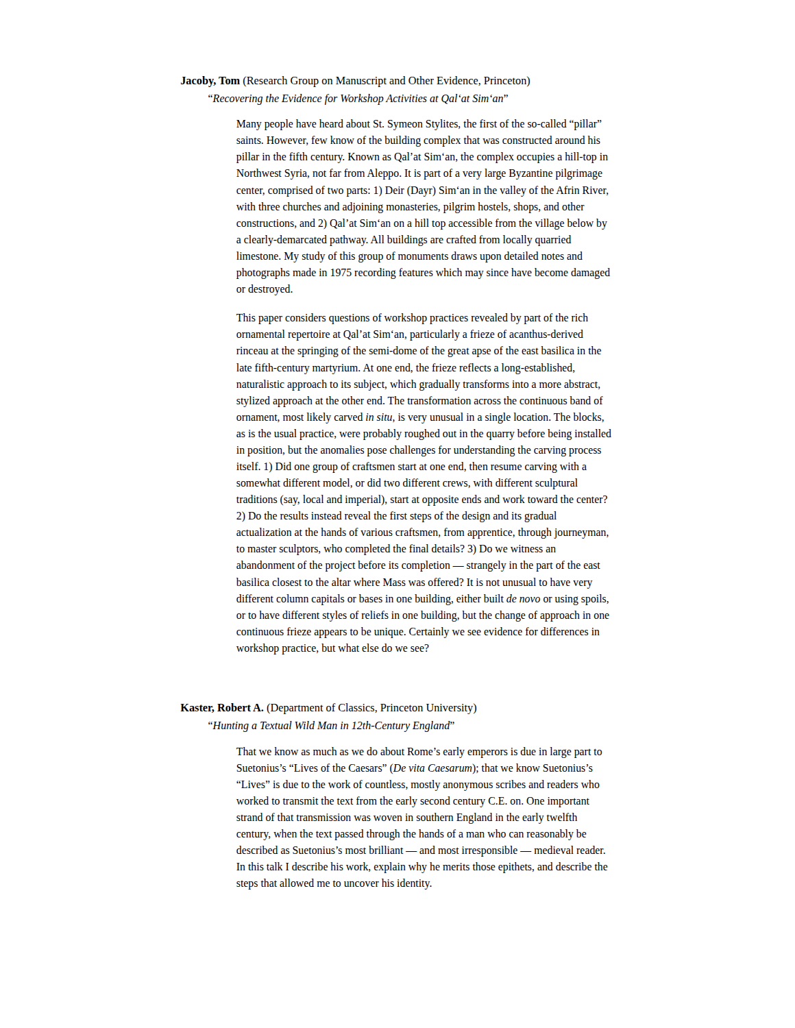Jacoby, Tom (Research Group on Manuscript and Other Evidence, Princeton)
“Recovering the Evidence for Workshop Activities at Qal‘at Sim‘an”
Many people have heard about St. Symeon Stylites, the first of the so-called “pillar” saints. However, few know of the building complex that was constructed around his pillar in the fifth century. Known as Qal’at Sim‘an, the complex occupies a hill-top in Northwest Syria, not far from Aleppo. It is part of a very large Byzantine pilgrimage center, comprised of two parts: 1) Deir (Dayr) Sim‘an in the valley of the Afrin River, with three churches and adjoining monasteries, pilgrim hostels, shops, and other constructions, and 2) Qal’at Sim‘an on a hill top accessible from the village below by a clearly-demarcated pathway. All buildings are crafted from locally quarried limestone. My study of this group of monuments draws upon detailed notes and photographs made in 1975 recording features which may since have become damaged or destroyed.
This paper considers questions of workshop practices revealed by part of the rich ornamental repertoire at Qal’at Sim‘an, particularly a frieze of acanthus-derived rinceau at the springing of the semi-dome of the great apse of the east basilica in the late fifth-century martyrium. At one end, the frieze reflects a long-established, naturalistic approach to its subject, which gradually transforms into a more abstract, stylized approach at the other end. The transformation across the continuous band of ornament, most likely carved in situ, is very unusual in a single location. The blocks, as is the usual practice, were probably roughed out in the quarry before being installed in position, but the anomalies pose challenges for understanding the carving process itself. 1) Did one group of craftsmen start at one end, then resume carving with a somewhat different model, or did two different crews, with different sculptural traditions (say, local and imperial), start at opposite ends and work toward the center? 2) Do the results instead reveal the first steps of the design and its gradual actualization at the hands of various craftsmen, from apprentice, through journeyman, to master sculptors, who completed the final details? 3) Do we witness an abandonment of the project before its completion — strangely in the part of the east basilica closest to the altar where Mass was offered? It is not unusual to have very different column capitals or bases in one building, either built de novo or using spoils, or to have different styles of reliefs in one building, but the change of approach in one continuous frieze appears to be unique. Certainly we see evidence for differences in workshop practice, but what else do we see?
Kaster, Robert A. (Department of Classics, Princeton University)
“Hunting a Textual Wild Man in 12th-Century England”
That we know as much as we do about Rome’s early emperors is due in large part to Suetonius’s “Lives of the Caesars” (De vita Caesarum); that we know Suetonius’s “Lives” is due to the work of countless, mostly anonymous scribes and readers who worked to transmit the text from the early second century C.E. on. One important strand of that transmission was woven in southern England in the early twelfth century, when the text passed through the hands of a man who can reasonably be described as Suetonius’s most brilliant — and most irresponsible — medieval reader. In this talk I describe his work, explain why he merits those epithets, and describe the steps that allowed me to uncover his identity.